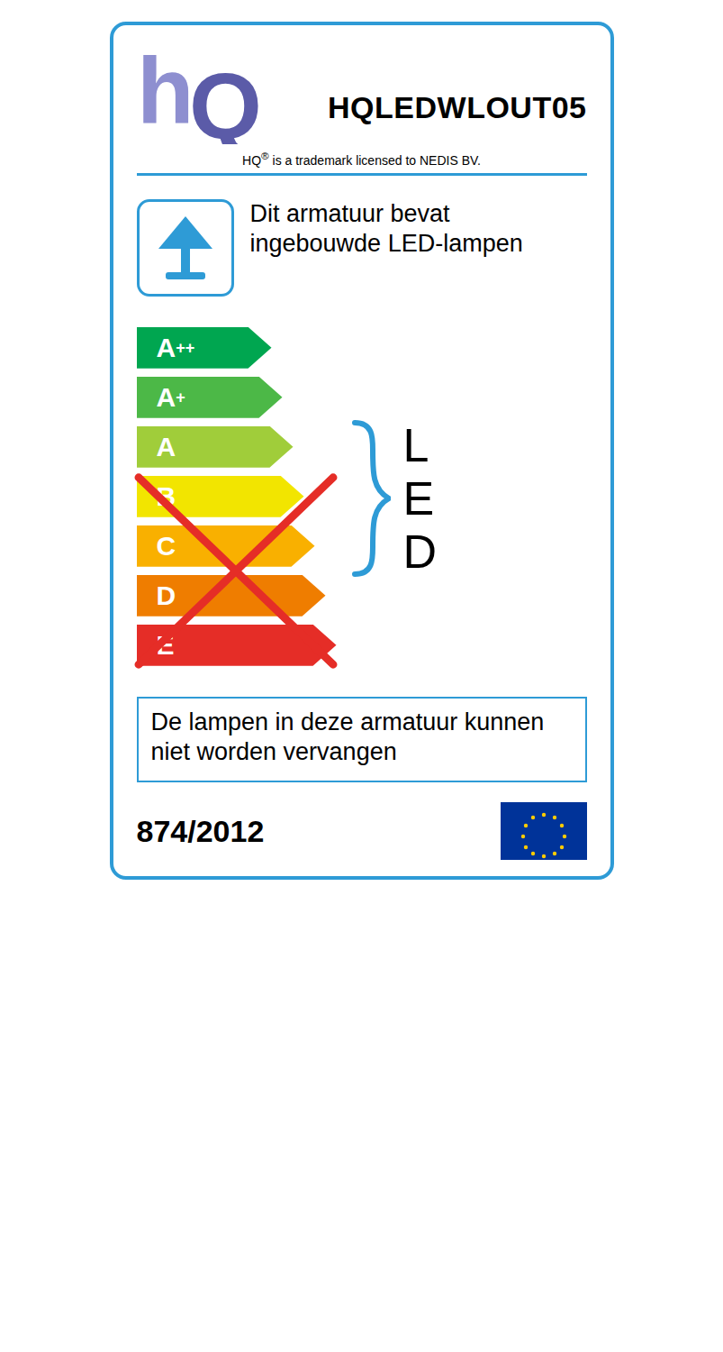h Q
HQLEDWLOUT05
HQ® is a trademark licensed to NEDIS BV.
Dit armatuur bevat ingebouwde LED-lampen
A++
A+
A
B
C
D
E
L E D
De lampen in deze armatuur kunnen niet worden vervangen
874/2012